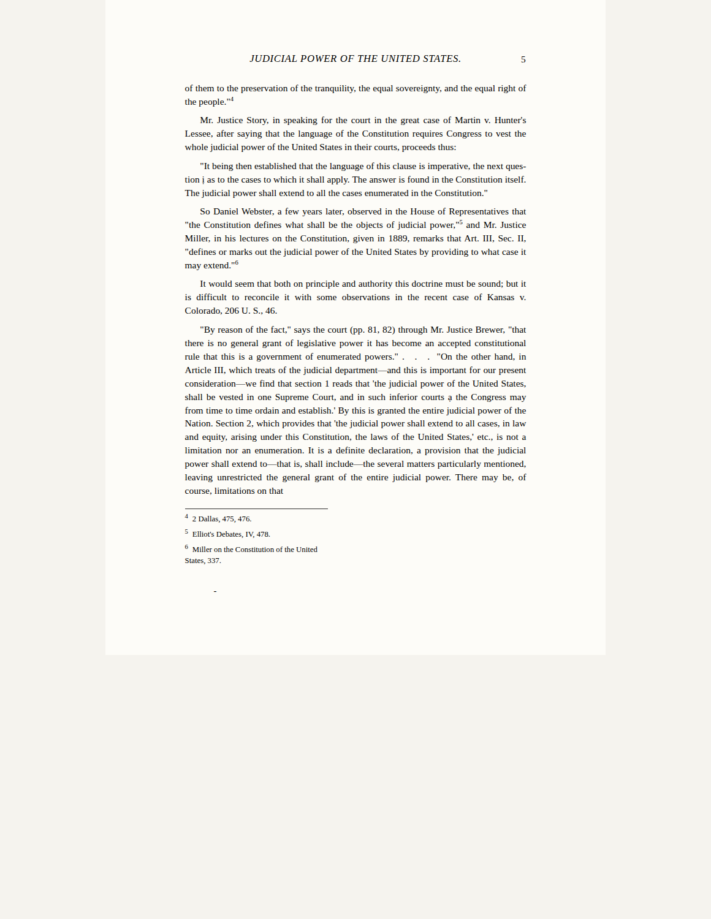JUDICIAL POWER OF THE UNITED STATES.5
of them to the preservation of the tranquility, the equal sovereignty, and the equal right of the people."4
Mr. Justice Story, in speaking for the court in the great case of Martin v. Hunter's Lessee, after saying that the language of the Constitution requires Congress to vest the whole judicial power of the United States in their courts, proceeds thus:
"It being then established that the language of this clause is imperative, the next question ị as to the cases to which it shall apply. The answer is found in the Constitution itself. The judicial power shall extend to all the cases enumerated in the Constitution."
So Daniel Webster, a few years later, observed in the House of Representatives that "the Constitution defines what shall be the objects of judicial power,"5 and Mr. Justice Miller, in his lectures on the Constitution, given in 1889, remarks that Art. III, Sec. II, "defines or marks out the judicial power of the United States by providing to what case it may extend."6
It would seem that both on principle and authority this doctrine must be sound; but it is difficult to reconcile it with some observations in the recent case of Kansas v. Colorado, 206 U. S., 46.
"By reason of the fact," says the court (pp. 81, 82) through Mr. Justice Brewer, "that there is no general grant of legislative power it has become an accepted constitutional rule that this is a government of enumerated powers." . . . "On the other hand, in Article III, which treats of the judicial department—and this is important for our present consideration—we find that section 1 reads that 'the judicial power of the United States, shall be vested in one Supreme Court, and in such inferior courts ạ the Congress may from time to time ordain and establish.' By this is granted the entire judicial power of the Nation. Section 2, which provides that 'the judicial power shall extend to all cases, in law and equity, arising under this Constitution, the laws of the United States,' etc., is not a limitation nor an enumeration. It is a definite declaration, a provision that the judicial power shall extend to—that is, shall include—the several matters particularly mentioned, leaving unrestricted the general grant of the entire judicial power. There may be, of course, limitations on that
4 2 Dallas, 475, 476.
5 Elliot's Debates, IV, 478.
6 Miller on the Constitution of the United States, 337.
-